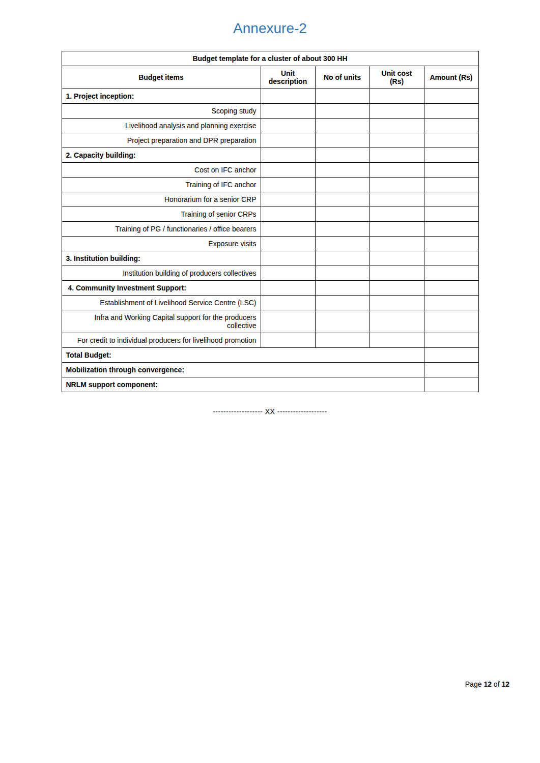Annexure-2
| Budget template for a cluster of about 300 HH |
| --- |
| Budget items | Unit description | No of units | Unit cost (Rs) | Amount (Rs) |
| 1. Project inception: | | | | |
| Scoping study | | | | |
| Livelihood analysis and planning exercise | | | | |
| Project preparation and DPR preparation | | | | |
| 2. Capacity building: | | | | |
| Cost on IFC anchor | | | | |
| Training of IFC anchor | | | | |
| Honorarium for a senior CRP | | | | |
| Training of senior CRPs | | | | |
| Training of PG / functionaries / office bearers | | | | |
| Exposure visits | | | | |
| 3. Institution building: | | | | |
| Institution building of producers collectives | | | | |
| 4. Community Investment Support: | | | | |
| Establishment of Livelihood Service Centre (LSC) | | | | |
| Infra and Working Capital support for the producers collective | | | | |
| For credit to individual producers for livelihood promotion | | | | |
| Total Budget: | |
| Mobilization through convergence: | |
| NRLM support component: | |
------------------- XX -------------------
Page 12 of 12